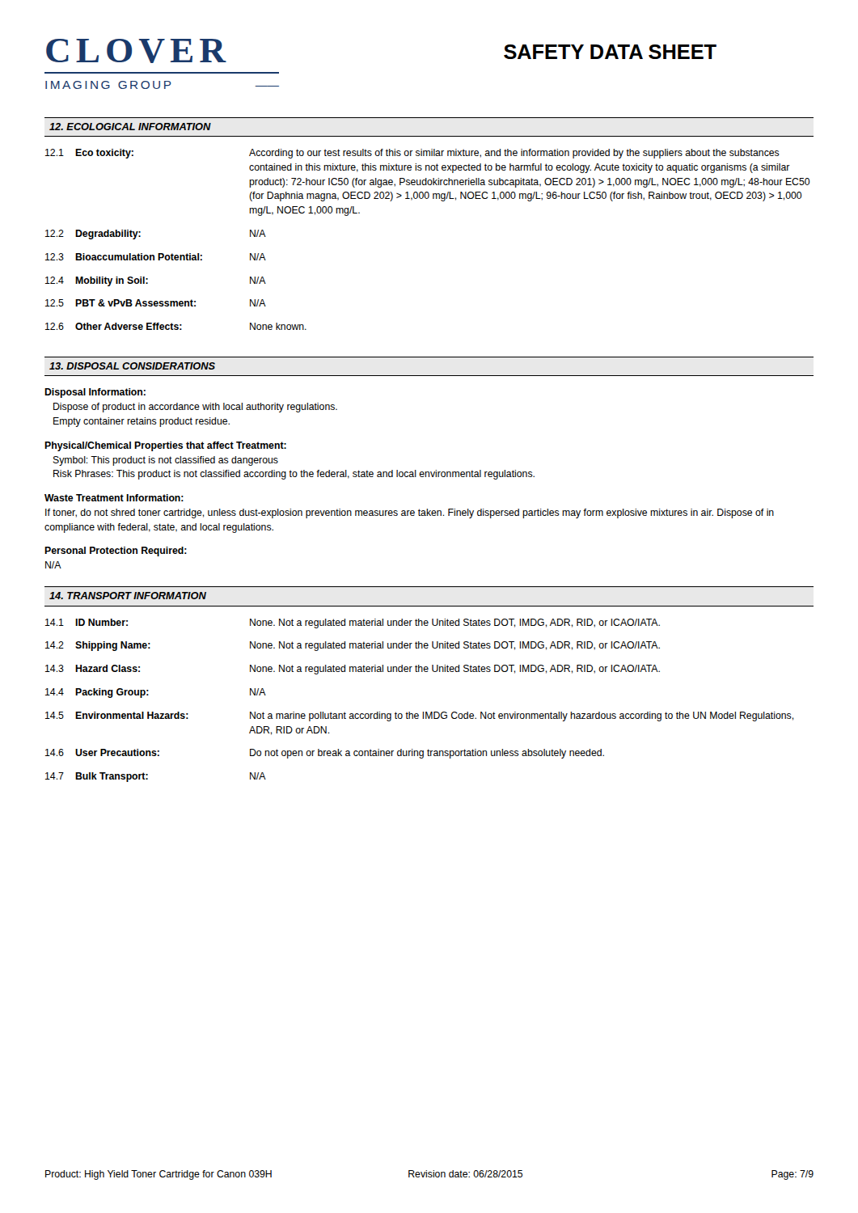CLOVER
IMAGING GROUP ——
SAFETY DATA SHEET
12. ECOLOGICAL INFORMATION
| 12.1 | Eco toxicity: | According to our test results of this or similar mixture, and the information provided by the suppliers about the substances contained in this mixture, this mixture is not expected to be harmful to ecology. Acute toxicity to aquatic organisms (a similar product): 72-hour IC50 (for algae, Pseudokirchneriella subcapitata, OECD 201) > 1,000 mg/L, NOEC 1,000 mg/L; 48-hour EC50 (for Daphnia magna, OECD 202) > 1,000 mg/L, NOEC 1,000 mg/L; 96-hour LC50 (for fish, Rainbow trout, OECD 203) > 1,000 mg/L, NOEC 1,000 mg/L. |
| 12.2 | Degradability: | N/A |
| 12.3 | Bioaccumulation Potential: | N/A |
| 12.4 | Mobility in Soil: | N/A |
| 12.5 | PBT & vPvB Assessment: | N/A |
| 12.6 | Other Adverse Effects: | None known. |
13. DISPOSAL CONSIDERATIONS
Disposal Information:
Dispose of product in accordance with local authority regulations.
Empty container retains product residue.
Physical/Chemical Properties that affect Treatment:
Symbol: This product is not classified as dangerous
Risk Phrases: This product is not classified according to the federal, state and local environmental regulations.
Waste Treatment Information:
If toner, do not shred toner cartridge, unless dust-explosion prevention measures are taken. Finely dispersed particles may form explosive mixtures in air. Dispose of in compliance with federal, state, and local regulations.
Personal Protection Required:
N/A
14. TRANSPORT INFORMATION
| 14.1 | ID Number: | None. Not a regulated material under the United States DOT, IMDG, ADR, RID, or ICAO/IATA. |
| 14.2 | Shipping Name: | None. Not a regulated material under the United States DOT, IMDG, ADR, RID, or ICAO/IATA. |
| 14.3 | Hazard Class: | None. Not a regulated material under the United States DOT, IMDG, ADR, RID, or ICAO/IATA. |
| 14.4 | Packing Group: | N/A |
| 14.5 | Environmental Hazards: | Not a marine pollutant according to the IMDG Code. Not environmentally hazardous according to the UN Model Regulations, ADR, RID or ADN. |
| 14.6 | User Precautions: | Do not open or break a container during transportation unless absolutely needed. |
| 14.7 | Bulk Transport: | N/A |
Product: High Yield Toner Cartridge for Canon 039H
Revision date: 06/28/2015
Page: 7/9